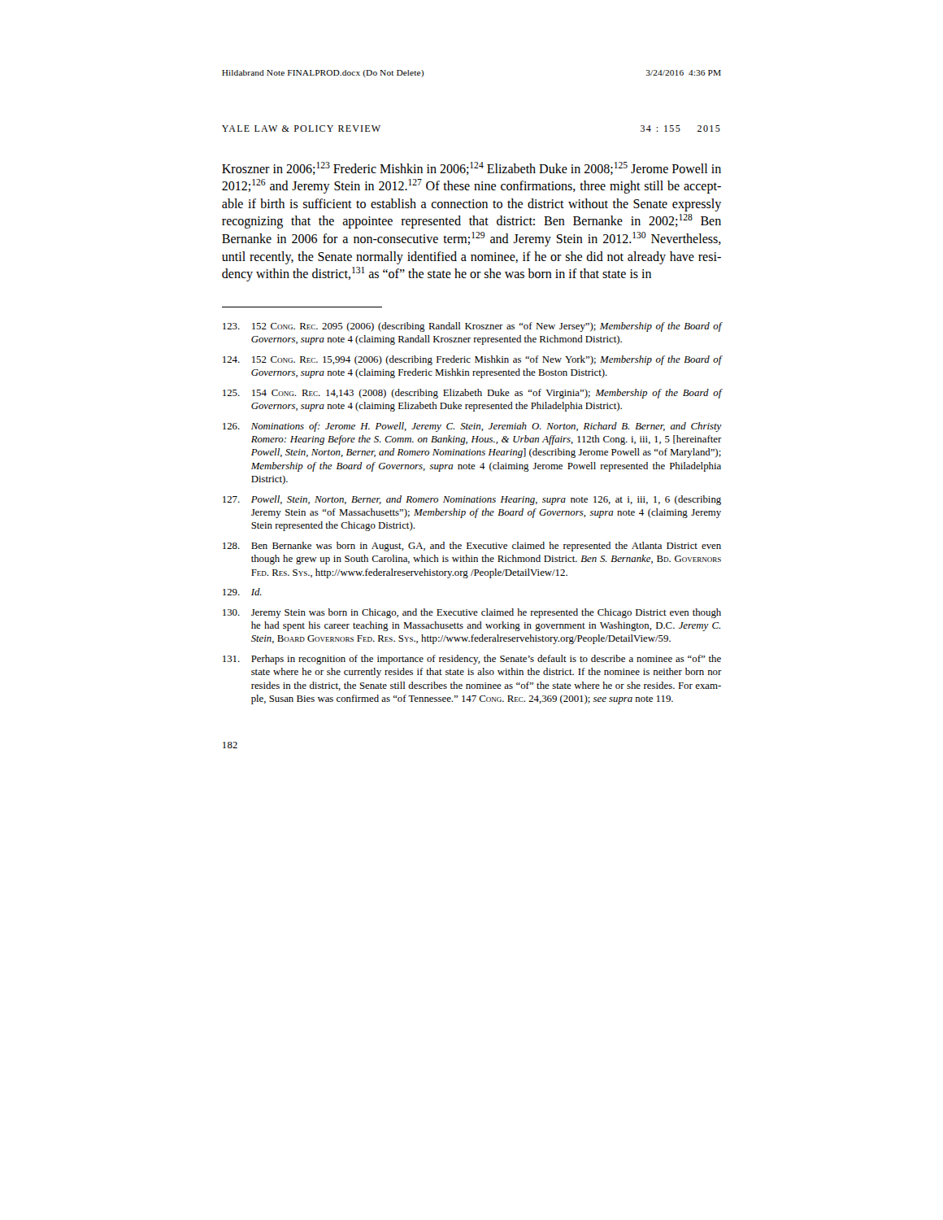Hildabrand Note FINALPROD.docx (Do Not Delete) 3/24/2016 4:36 PM
Yale Law & Policy Review 34 : 1552015
Kroszner in 2006;123 Frederic Mishkin in 2006;124 Elizabeth Duke in 2008;125 Jerome Powell in 2012;126 and Jeremy Stein in 2012.127 Of these nine confirmations, three might still be acceptable if birth is sufficient to establish a connection to the district without the Senate expressly recognizing that the appointee represented that district: Ben Bernanke in 2002;128 Ben Bernanke in 2006 for a non-consecutive term;129 and Jeremy Stein in 2012.130 Nevertheless, until recently, the Senate normally identified a nominee, if he or she did not already have residency within the district,131 as “of” the state he or she was born in if that state is in
123. 152 Cong. Rec. 2095 (2006) (describing Randall Kroszner as “of New Jersey”); Membership of the Board of Governors, supra note 4 (claiming Randall Kroszner represented the Richmond District).
124. 152 Cong. Rec. 15,994 (2006) (describing Frederic Mishkin as “of New York”); Membership of the Board of Governors, supra note 4 (claiming Frederic Mishkin represented the Boston District).
125. 154 Cong. Rec. 14,143 (2008) (describing Elizabeth Duke as “of Virginia”); Membership of the Board of Governors, supra note 4 (claiming Elizabeth Duke represented the Philadelphia District).
126. Nominations of: Jerome H. Powell, Jeremy C. Stein, Jeremiah O. Norton, Richard B. Berner, and Christy Romero: Hearing Before the S. Comm. on Banking, Hous., & Urban Affairs, 112th Cong. i, iii, 1, 5 [hereinafter Powell, Stein, Norton, Berner, and Romero Nominations Hearing] (describing Jerome Powell as “of Maryland”); Membership of the Board of Governors, supra note 4 (claiming Jerome Powell represented the Philadelphia District).
127. Powell, Stein, Norton, Berner, and Romero Nominations Hearing, supra note 126, at i, iii, 1, 6 (describing Jeremy Stein as “of Massachusetts”); Membership of the Board of Governors, supra note 4 (claiming Jeremy Stein represented the Chicago District).
128. Ben Bernanke was born in August, GA, and the Executive claimed he represented the Atlanta District even though he grew up in South Carolina, which is within the Richmond District. Ben S. Bernanke, Bd. Governors Fed. Res. Sys., http://www.federalreservehistory.org /People/DetailView/12.
129. Id.
130. Jeremy Stein was born in Chicago, and the Executive claimed he represented the Chicago District even though he had spent his career teaching in Massachusetts and working in government in Washington, D.C. Jeremy C. Stein, Board Governors Fed. Res. Sys., http://www.federalreservehistory.org/People/DetailView/59.
131. Perhaps in recognition of the importance of residency, the Senate’s default is to describe a nominee as “of” the state where he or she currently resides if that state is also within the district. If the nominee is neither born nor resides in the district, the Senate still describes the nominee as “of” the state where he or she resides. For example, Susan Bies was confirmed as “of Tennessee.” 147 Cong. Rec. 24,369 (2001); see supra note 119.
182